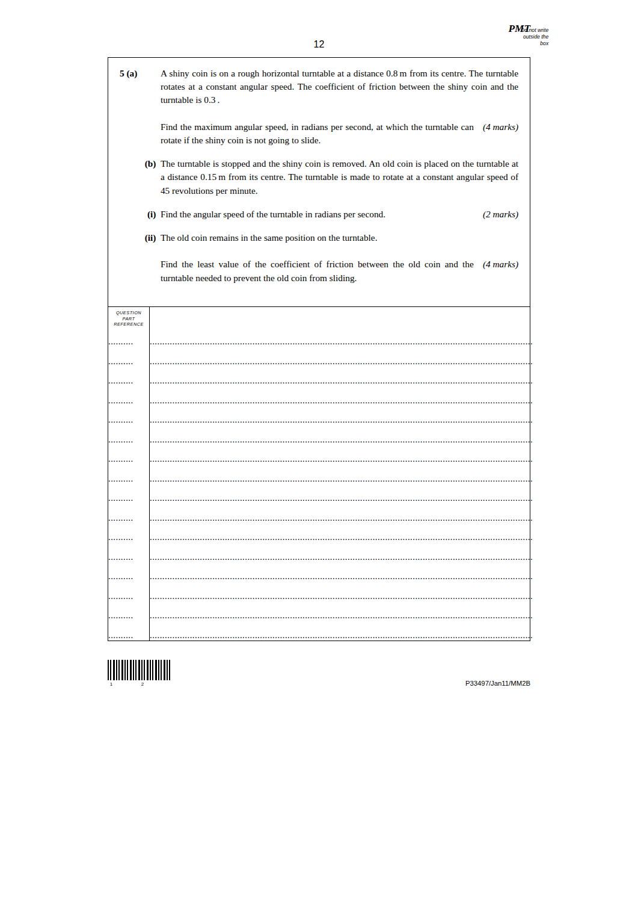PMT
Do not write
outside the
box
12
| 5 (a) | A shiny coin is on a rough horizontal turntable at a distance 0.8 m from its centre. The turntable rotates at a constant angular speed. The coefficient of friction between the shiny coin and the turntable is 0.3 . (4 marks) Find the maximum angular speed, in radians per second, at which the turntable can rotate if the shiny coin is not going to slide. |
| (b) | The turntable is stopped and the shiny coin is removed. An old coin is placed on the turntable at a distance 0.15 m from its centre. The turntable is made to rotate at a constant angular speed of 45 revolutions per minute. |
| (i) | (2 marks) Find the angular speed of the turntable in radians per second. |
| (ii) | The old coin remains in the same position on the turntable. (4 marks) Find the least value of the coefficient of friction between the old coin and the turntable needed to prevent the old coin from sliding. |
| QUESTION PART REFERENCE | |
| .......... | ......................................................................................................................................................... |
| .......... | ......................................................................................................................................................... |
| .......... | ......................................................................................................................................................... |
| .......... | ......................................................................................................................................................... |
| .......... | ......................................................................................................................................................... |
| .......... | ......................................................................................................................................................... |
| .......... | ......................................................................................................................................................... |
| .......... | ......................................................................................................................................................... |
| .......... | ......................................................................................................................................................... |
| .......... | ......................................................................................................................................................... |
| .......... | ......................................................................................................................................................... |
| .......... | ......................................................................................................................................................... |
| .......... | ......................................................................................................................................................... |
| .......... | ......................................................................................................................................................... |
| .......... | ......................................................................................................................................................... |
| .......... | ......................................................................................................................................................... |
1 2
P33497/Jan11/MM2B